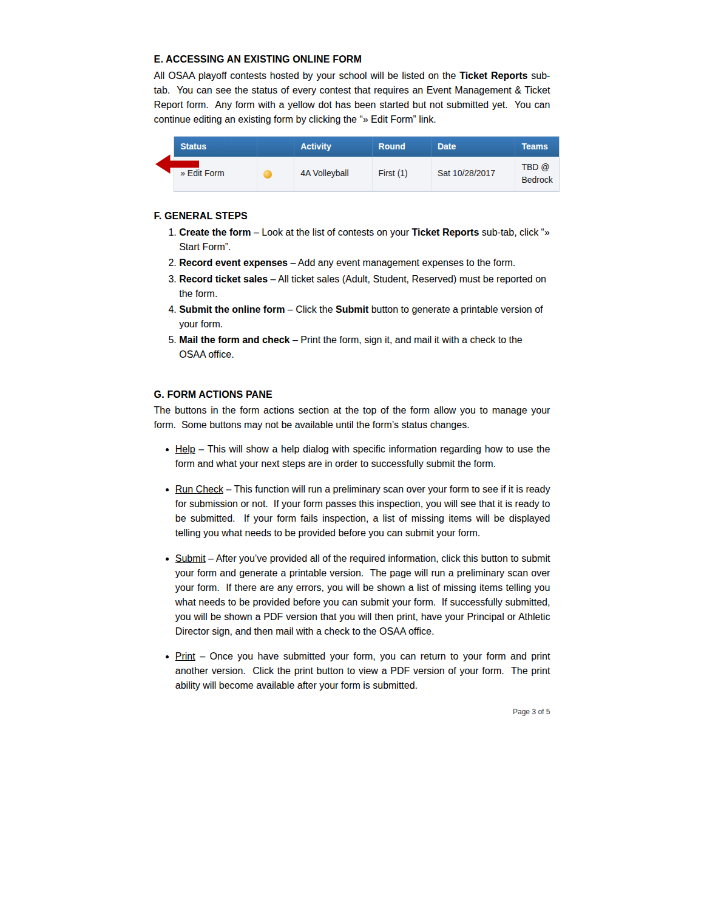E. ACCESSING AN EXISTING ONLINE FORM
All OSAA playoff contests hosted by your school will be listed on the Ticket Reports sub-tab. You can see the status of every contest that requires an Event Management & Ticket Report form. Any form with a yellow dot has been started but not submitted yet. You can continue editing an existing form by clicking the “» Edit Form” link.
| Status | | Activity | Round | Date | Teams |
| --- | --- | --- | --- | --- | --- |
| » Edit Form | | 4A Volleyball | First (1) | Sat 10/28/2017 | TBD @ Bedrock |
F. GENERAL STEPS
Create the form – Look at the list of contests on your Ticket Reports sub-tab, click “» Start Form”.
Record event expenses – Add any event management expenses to the form.
Record ticket sales – All ticket sales (Adult, Student, Reserved) must be reported on the form.
Submit the online form – Click the Submit button to generate a printable version of your form.
Mail the form and check – Print the form, sign it, and mail it with a check to the OSAA office.
G. FORM ACTIONS PANE
The buttons in the form actions section at the top of the form allow you to manage your form. Some buttons may not be available until the form’s status changes.
Help – This will show a help dialog with specific information regarding how to use the form and what your next steps are in order to successfully submit the form.
Run Check – This function will run a preliminary scan over your form to see if it is ready for submission or not. If your form passes this inspection, you will see that it is ready to be submitted. If your form fails inspection, a list of missing items will be displayed telling you what needs to be provided before you can submit your form.
Submit – After you’ve provided all of the required information, click this button to submit your form and generate a printable version. The page will run a preliminary scan over your form. If there are any errors, you will be shown a list of missing items telling you what needs to be provided before you can submit your form. If successfully submitted, you will be shown a PDF version that you will then print, have your Principal or Athletic Director sign, and then mail with a check to the OSAA office.
Print – Once you have submitted your form, you can return to your form and print another version. Click the print button to view a PDF version of your form. The print ability will become available after your form is submitted.
Page 3 of 5